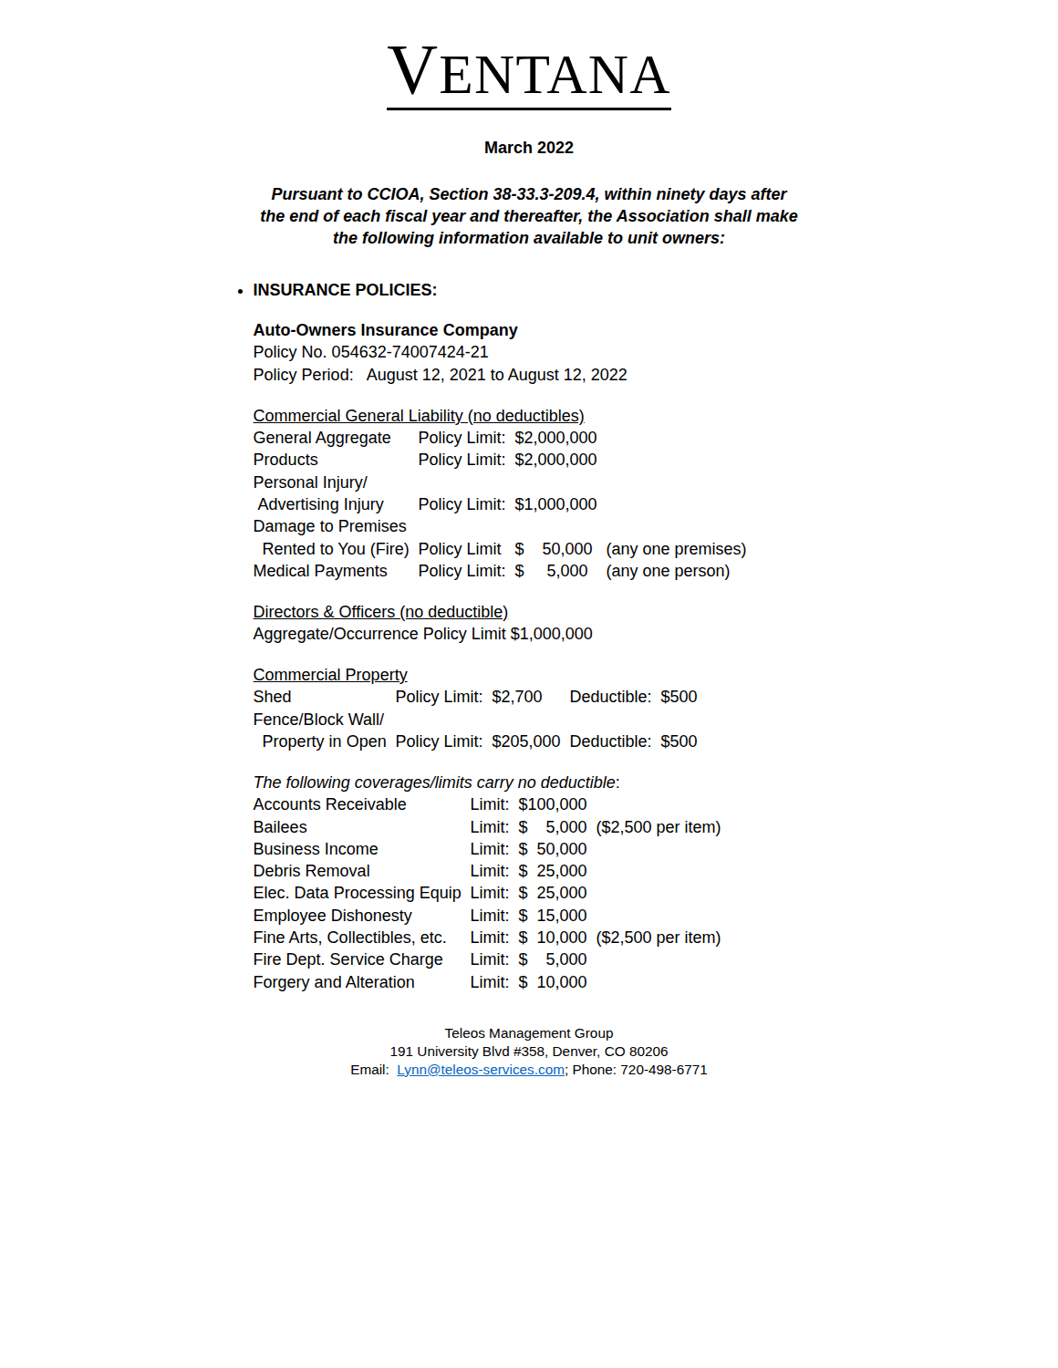VENTANA
March 2022
Pursuant to CCIOA, Section 38-33.3-209.4, within ninety days after the end of each fiscal year and thereafter, the Association shall make the following information available to unit owners:
INSURANCE POLICIES:
Auto-Owners Insurance Company
Policy No. 054632-74007424-21
Policy Period: August 12, 2021 to August 12, 2022
Commercial General Liability (no deductibles)
| General Aggregate | Policy Limit: | $2,000,000 | |
| Products | Policy Limit: | $2,000,000 | |
| Personal Injury/ |
| Advertising Injury | Policy Limit: | $1,000,000 | |
| Damage to Premises |
| Rented to You (Fire) | Policy Limit | $ 50,000 | (any one premises) |
| Medical Payments | Policy Limit: | $ 5,000 | (any one person) |
Directors & Officers (no deductible)
Aggregate/Occurrence Policy Limit $1,000,000
Commercial Property
| Shed | Policy Limit: | $2,700 | Deductible: | $500 |
| Fence/Block Wall/ |
| Property in Open | Policy Limit: | $205,000 | Deductible: | $500 |
The following coverages/limits carry no deductible:
| Accounts Receivable | Limit: | $100,000 | |
| Bailees | Limit: | $ 5,000 | ($2,500 per item) |
| Business Income | Limit: | $ 50,000 | |
| Debris Removal | Limit: | $ 25,000 | |
| Elec. Data Processing Equip | Limit: | $ 25,000 | |
| Employee Dishonesty | Limit: | $ 15,000 | |
| Fine Arts, Collectibles, etc. | Limit: | $ 10,000 | ($2,500 per item) |
| Fire Dept. Service Charge | Limit: | $ 5,000 | |
| Forgery and Alteration | Limit: | $ 10,000 | |
Teleos Management Group
191 University Blvd #358, Denver, CO 80206
Email: Lynn@teleos-services.com; Phone: 720-498-6771